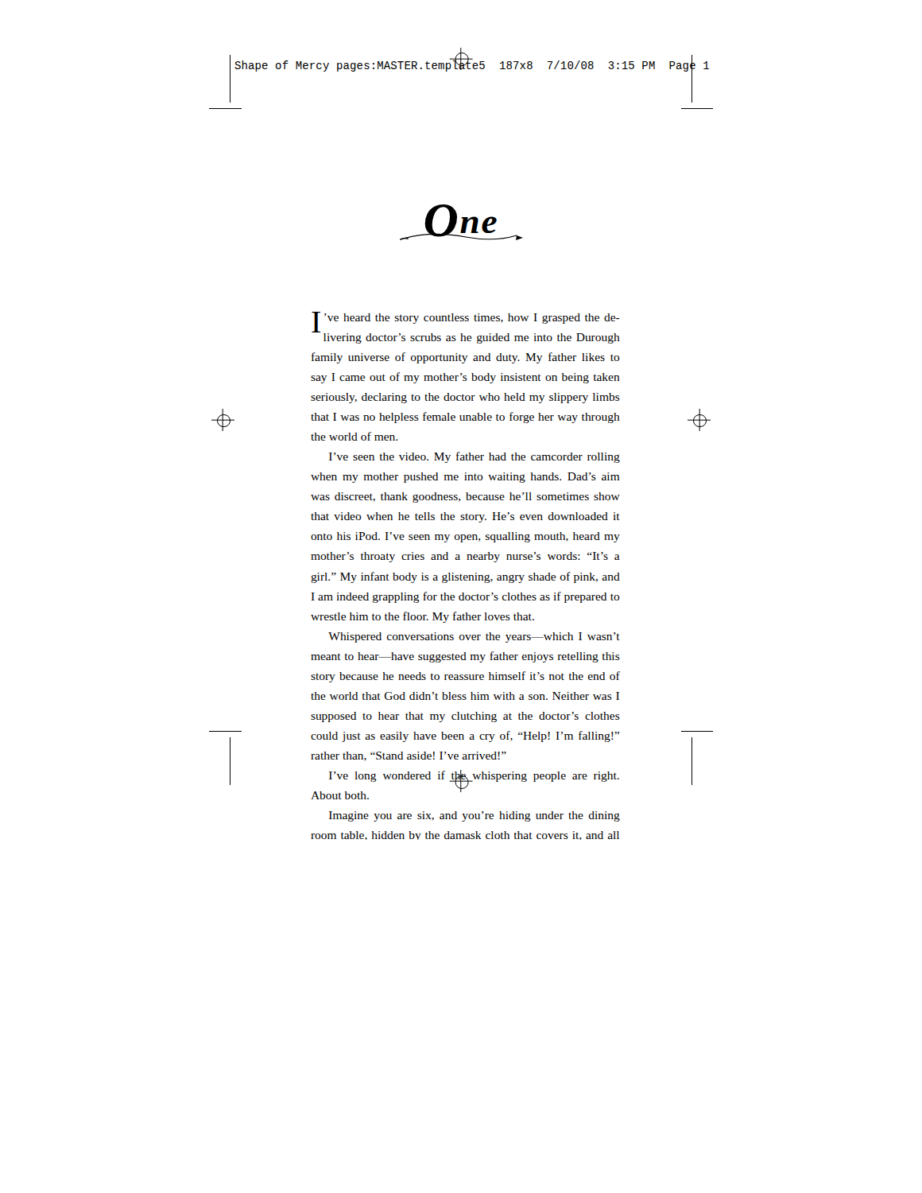Shape of Mercy pages:MASTER.template5 187x8 7/10/08 3:15 PM Page 1
One
I’ve heard the story countless times, how I grasped the delivering doctor’s scrubs as he guided me into the Durough family universe of opportunity and duty. My father likes to say I came out of my mother’s body insistent on being taken seriously, declaring to the doctor who held my slippery limbs that I was no helpless female unable to forge her way through the world of men.
I’ve seen the video. My father had the camcorder rolling when my mother pushed me into waiting hands. Dad’s aim was discreet, thank goodness, because he’ll sometimes show that video when he tells the story. He’s even downloaded it onto his iPod. I’ve seen my open, squalling mouth, heard my mother’s throaty cries and a nearby nurse’s words: “It’s a girl.” My infant body is a glistening, angry shade of pink, and I am indeed grappling for the doctor’s clothes as if prepared to wrestle him to the floor. My father loves that.
Whispered conversations over the years—which I wasn’t meant to hear—have suggested my father enjoys retelling this story because he needs to reassure himself it’s not the end of the world that God didn’t bless him with a son. Neither was I supposed to hear that my clutching at the doctor’s clothes could just as easily have been a cry of, “Help! I’m falling!” rather than, “Stand aside! I’ve arrived!”
I’ve long wondered if the whispering people are right. About both.
Imagine you are six, and you’re hiding under the dining room table, hidden by the damask cloth that covers it, and all you can see are the